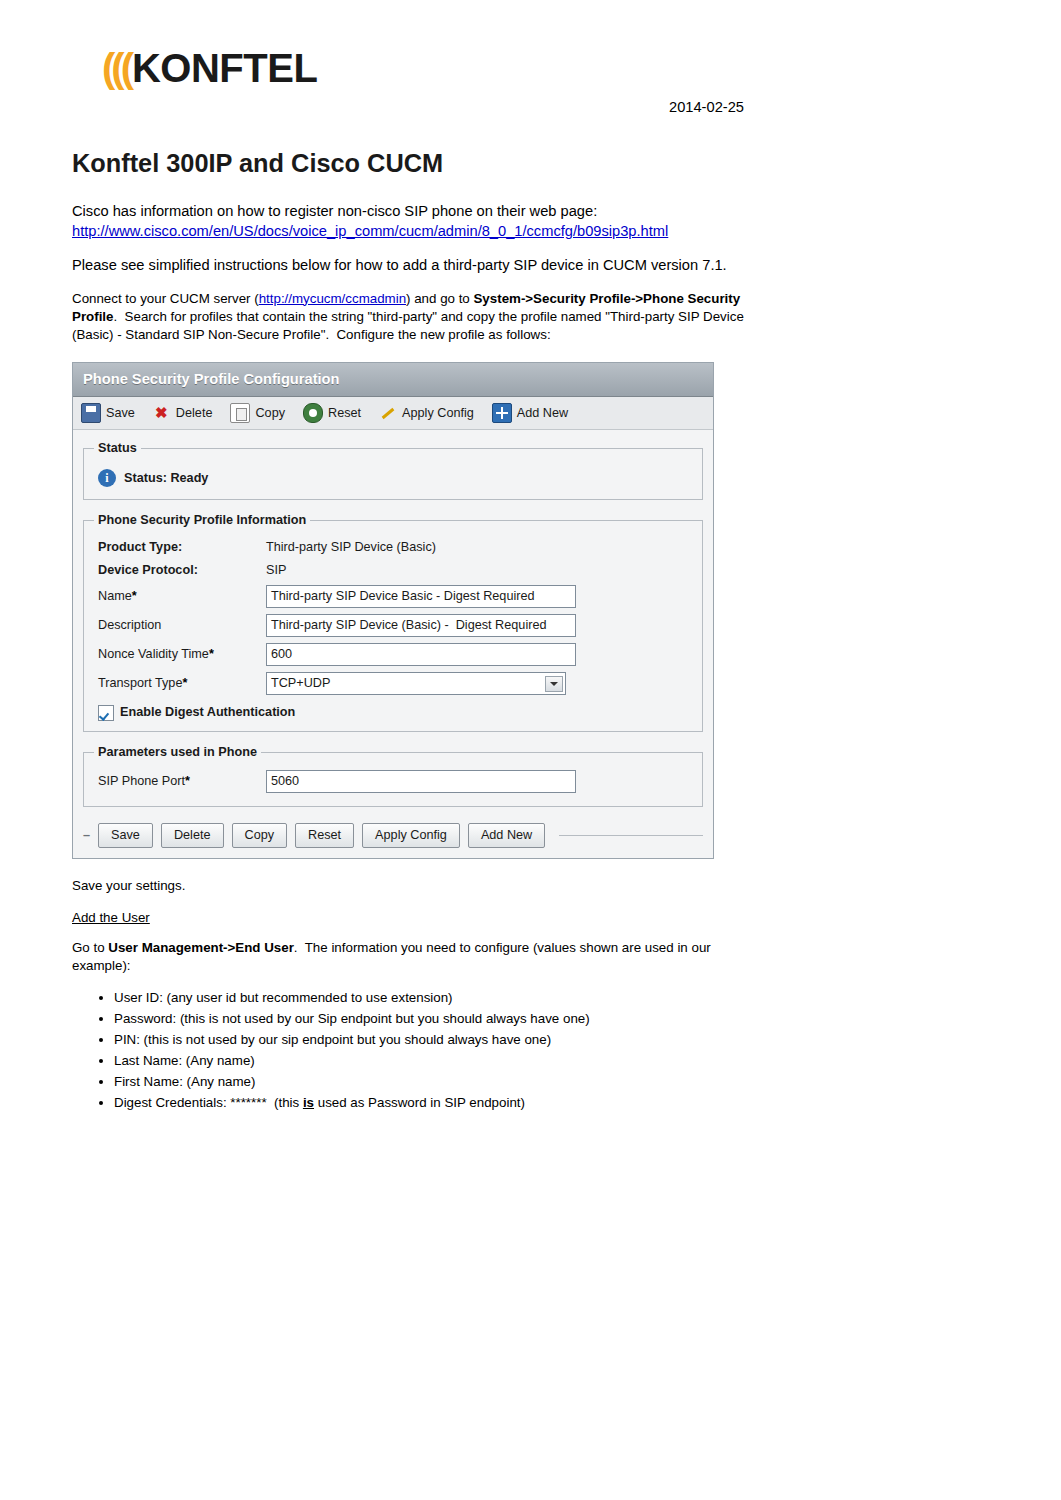(((KONFTEL
2014-02-25
Konftel 300IP and Cisco CUCM
Cisco has information on how to register non-cisco SIP phone on their web page:
http://www.cisco.com/en/US/docs/voice_ip_comm/cucm/admin/8_0_1/ccmcfg/b09sip3p.html
Please see simplified instructions below for how to add a third-party SIP device in CUCM version 7.1.
Connect to your CUCM server (http://mycucm/ccmadmin) and go to System->Security Profile->Phone Security Profile. Search for profiles that contain the string "third-party" and copy the profile named "Third-party SIP Device (Basic) - Standard SIP Non-Secure Profile". Configure the new profile as follows:
Phone Security Profile Configuration
Save
✖Delete
Copy
Reset
Apply Config
Add New
Status
i Status: Ready
Phone Security Profile Information
| Product Type: | Third-party SIP Device (Basic) |
| Device Protocol: | SIP |
| Name * | Third-party SIP Device Basic - Digest Required |
| Description | Third-party SIP Device (Basic) - Digest Required |
| Nonce Validity Time * | 600 |
| Transport Type * | TCP+UDP |
Enable Digest Authentication
Parameters used in Phone
| SIP Phone Port * | 5060 |
– Save Delete Copy Reset Apply Config Add New
Save your settings.
Add the User
Go to User Management->End User. The information you need to configure (values shown are used in our example):
User ID: (any user id but recommended to use extension)
Password: (this is not used by our Sip endpoint but you should always have one)
PIN: (this is not used by our sip endpoint but you should always have one)
Last Name: (Any name)
First Name: (Any name)
Digest Credentials: ******* (this is used as Password in SIP endpoint)